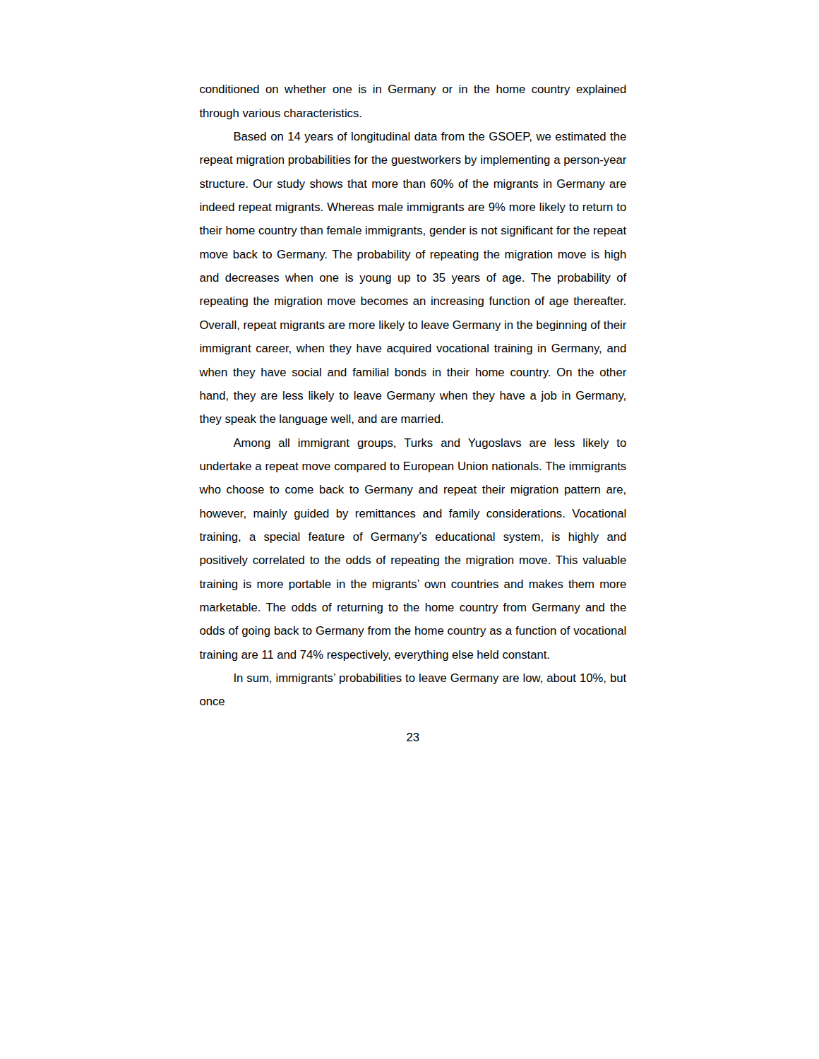conditioned on whether one is in Germany or in the home country explained through various characteristics.
Based on 14 years of longitudinal data from the GSOEP, we estimated the repeat migration probabilities for the guestworkers by implementing a person-year structure. Our study shows that more than 60% of the migrants in Germany are indeed repeat migrants. Whereas male immigrants are 9% more likely to return to their home country than female immigrants, gender is not significant for the repeat move back to Germany. The probability of repeating the migration move is high and decreases when one is young up to 35 years of age. The probability of repeating the migration move becomes an increasing function of age thereafter. Overall, repeat migrants are more likely to leave Germany in the beginning of their immigrant career, when they have acquired vocational training in Germany, and when they have social and familial bonds in their home country. On the other hand, they are less likely to leave Germany when they have a job in Germany, they speak the language well, and are married.
Among all immigrant groups, Turks and Yugoslavs are less likely to undertake a repeat move compared to European Union nationals. The immigrants who choose to come back to Germany and repeat their migration pattern are, however, mainly guided by remittances and family considerations. Vocational training, a special feature of Germany’s educational system, is highly and positively correlated to the odds of repeating the migration move. This valuable training is more portable in the migrants’ own countries and makes them more marketable. The odds of returning to the home country from Germany and the odds of going back to Germany from the home country as a function of vocational training are 11 and 74% respectively, everything else held constant.
In sum, immigrants’ probabilities to leave Germany are low, about 10%, but once
23